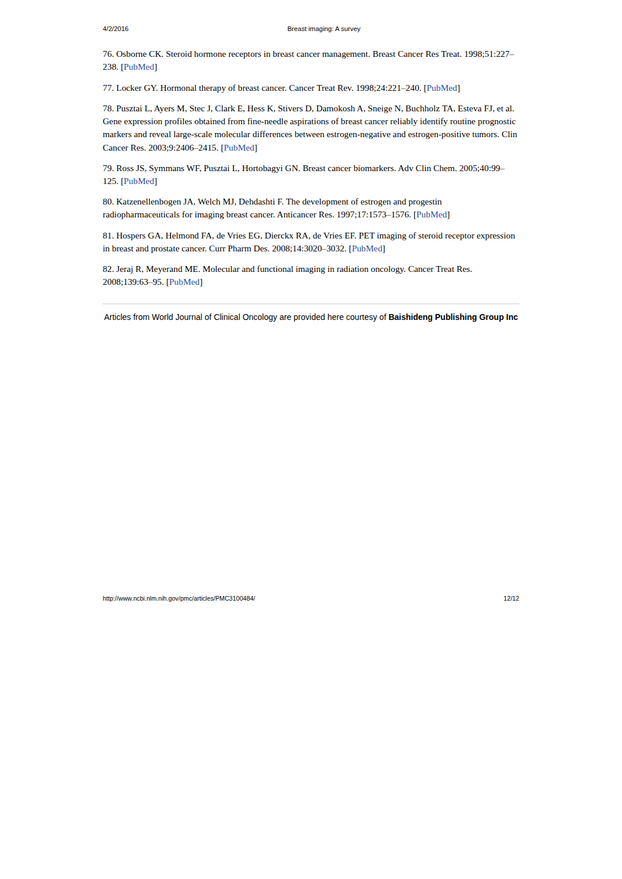4/2/2016
Breast imaging: A survey
76. Osborne CK. Steroid hormone receptors in breast cancer management. Breast Cancer Res Treat. 1998;51:227–238. [PubMed]
77. Locker GY. Hormonal therapy of breast cancer. Cancer Treat Rev. 1998;24:221–240. [PubMed]
78. Pusztai L, Ayers M, Stec J, Clark E, Hess K, Stivers D, Damokosh A, Sneige N, Buchholz TA, Esteva FJ, et al. Gene expression profiles obtained from fine-needle aspirations of breast cancer reliably identify routine prognostic markers and reveal large-scale molecular differences between estrogen-negative and estrogen-positive tumors. Clin Cancer Res. 2003;9:2406–2415. [PubMed]
79. Ross JS, Symmans WF, Pusztai L, Hortobagyi GN. Breast cancer biomarkers. Adv Clin Chem. 2005;40:99–125. [PubMed]
80. Katzenellenbogen JA, Welch MJ, Dehdashti F. The development of estrogen and progestin radiopharmaceuticals for imaging breast cancer. Anticancer Res. 1997;17:1573–1576. [PubMed]
81. Hospers GA, Helmond FA, de Vries EG, Dierckx RA, de Vries EF. PET imaging of steroid receptor expression in breast and prostate cancer. Curr Pharm Des. 2008;14:3020–3032. [PubMed]
82. Jeraj R, Meyerand ME. Molecular and functional imaging in radiation oncology. Cancer Treat Res. 2008;139:63–95. [PubMed]
Articles from World Journal of Clinical Oncology are provided here courtesy of Baishideng Publishing Group Inc
http://www.ncbi.nlm.nih.gov/pmc/articles/PMC3100484/
12/12